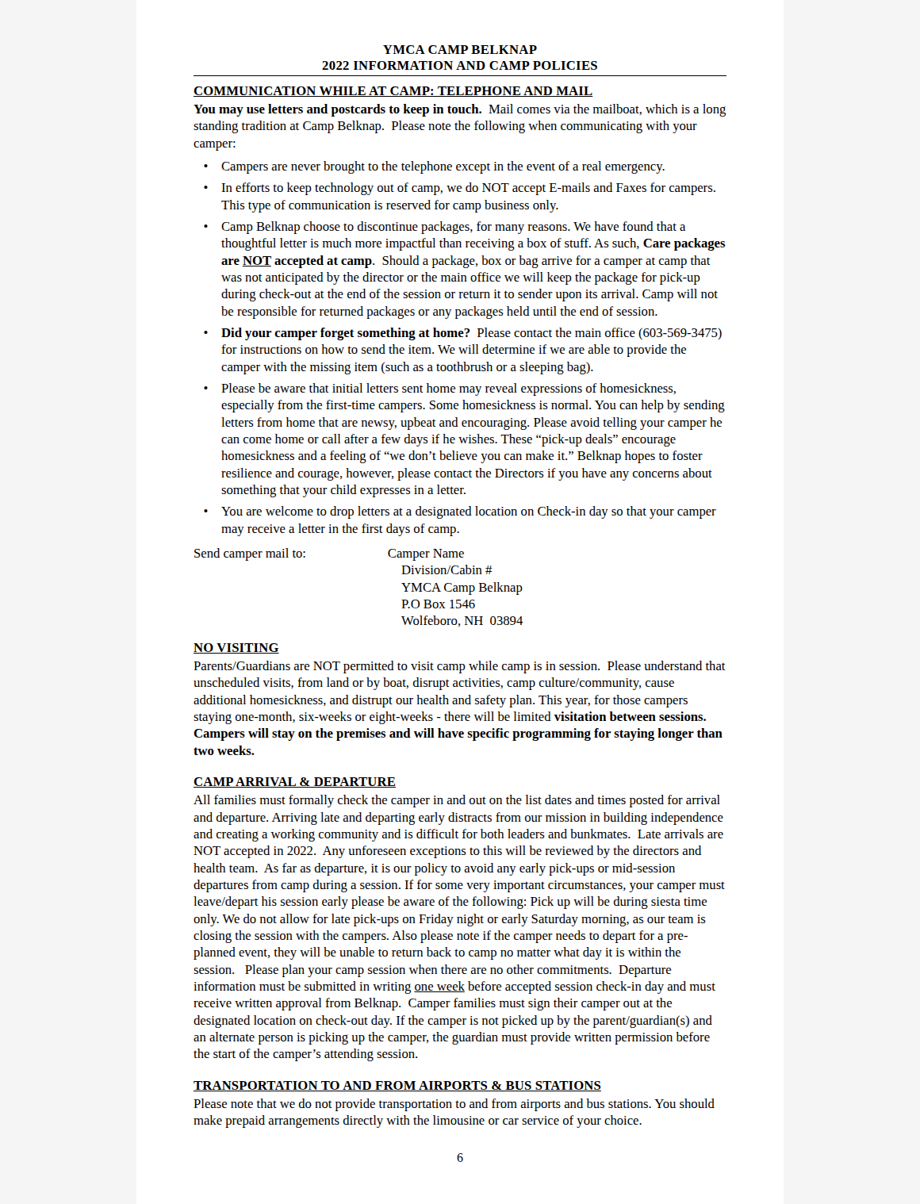YMCA CAMP BELKNAP 2022 INFORMATION AND CAMP POLICIES
COMMUNICATION WHILE AT CAMP: TELEPHONE AND MAIL
You may use letters and postcards to keep in touch. Mail comes via the mailboat, which is a long standing tradition at Camp Belknap. Please note the following when communicating with your camper:
Campers are never brought to the telephone except in the event of a real emergency.
In efforts to keep technology out of camp, we do NOT accept E-mails and Faxes for campers. This type of communication is reserved for camp business only.
Camp Belknap choose to discontinue packages, for many reasons. We have found that a thoughtful letter is much more impactful than receiving a box of stuff. As such, Care packages are NOT accepted at camp. Should a package, box or bag arrive for a camper at camp that was not anticipated by the director or the main office we will keep the package for pick-up during check-out at the end of the session or return it to sender upon its arrival. Camp will not be responsible for returned packages or any packages held until the end of session.
Did your camper forget something at home? Please contact the main office (603-569-3475) for instructions on how to send the item. We will determine if we are able to provide the camper with the missing item (such as a toothbrush or a sleeping bag).
Please be aware that initial letters sent home may reveal expressions of homesickness, especially from the first-time campers. Some homesickness is normal. You can help by sending letters from home that are newsy, upbeat and encouraging. Please avoid telling your camper he can come home or call after a few days if he wishes. These “pick-up deals” encourage homesickness and a feeling of “we don’t believe you can make it.” Belknap hopes to foster resilience and courage, however, please contact the Directors if you have any concerns about something that your child expresses in a letter.
You are welcome to drop letters at a designated location on Check-in day so that your camper may receive a letter in the first days of camp.
Send camper mail to:
Camper Name
Division/Cabin #
YMCA Camp Belknap
P.O Box 1546
Wolfeboro, NH 03894
NO VISITING
Parents/Guardians are NOT permitted to visit camp while camp is in session. Please understand that unscheduled visits, from land or by boat, disrupt activities, camp culture/community, cause additional homesickness, and distrupt our health and safety plan. This year, for those campers staying one-month, six-weeks or eight-weeks - there will be limited visitation between sessions. Campers will stay on the premises and will have specific programming for staying longer than two weeks.
CAMP ARRIVAL & DEPARTURE
All families must formally check the camper in and out on the list dates and times posted for arrival and departure. Arriving late and departing early distracts from our mission in building independence and creating a working community and is difficult for both leaders and bunkmates. Late arrivals are NOT accepted in 2022. Any unforeseen exceptions to this will be reviewed by the directors and health team. As far as departure, it is our policy to avoid any early pick-ups or mid-session departures from camp during a session. If for some very important circumstances, your camper must leave/depart his session early please be aware of the following: Pick up will be during siesta time only. We do not allow for late pick-ups on Friday night or early Saturday morning, as our team is closing the session with the campers. Also please note if the camper needs to depart for a pre-planned event, they will be unable to return back to camp no matter what day it is within the session. Please plan your camp session when there are no other commitments. Departure information must be submitted in writing one week before accepted session check-in day and must receive written approval from Belknap. Camper families must sign their camper out at the designated location on check-out day. If the camper is not picked up by the parent/guardian(s) and an alternate person is picking up the camper, the guardian must provide written permission before the start of the camper’s attending session.
TRANSPORTATION TO AND FROM AIRPORTS & BUS STATIONS
Please note that we do not provide transportation to and from airports and bus stations. You should make prepaid arrangements directly with the limousine or car service of your choice.
6